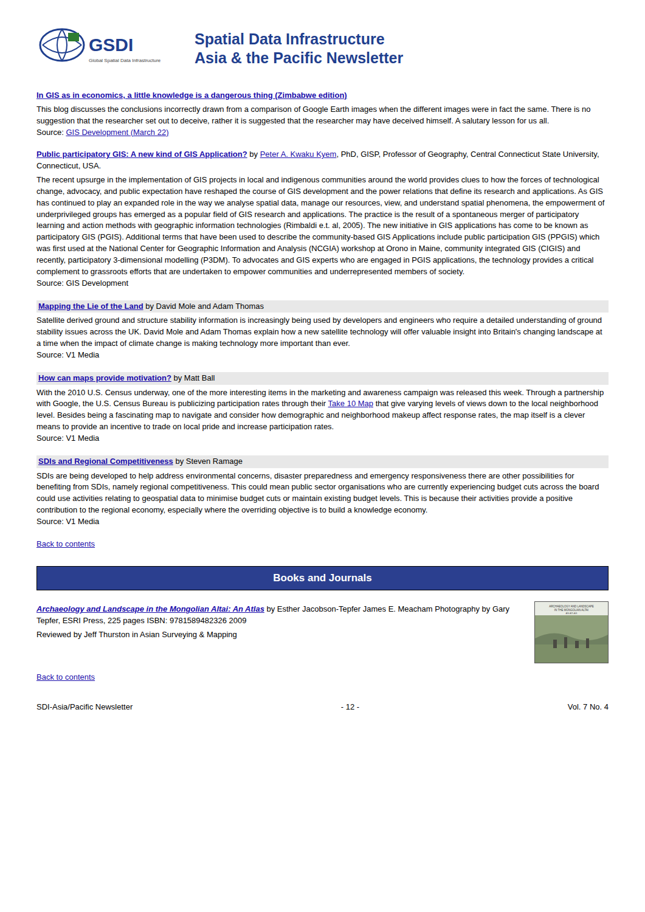GSDI Global Spatial Data Infrastructure
Spatial Data Infrastructure
Asia & the Pacific Newsletter
In GIS as in economics, a little knowledge is a dangerous thing (Zimbabwe edition)
This blog discusses the conclusions incorrectly drawn from a comparison of Google Earth images when the different images were in fact the same. There is no suggestion that the researcher set out to deceive, rather it is suggested that the researcher may have deceived himself. A salutary lesson for us all.
Source: GIS Development (March 22)
Public participatory GIS: A new kind of GIS Application? by Peter A. Kwaku Kyem, PhD, GISP, Professor of Geography, Central Connecticut State University, Connecticut, USA.
The recent upsurge in the implementation of GIS projects in local and indigenous communities around the world provides clues to how the forces of technological change, advocacy, and public expectation have reshaped the course of GIS development and the power relations that define its research and applications. As GIS has continued to play an expanded role in the way we analyse spatial data, manage our resources, view, and understand spatial phenomena, the empowerment of underprivileged groups has emerged as a popular field of GIS research and applications. The practice is the result of a spontaneous merger of participatory learning and action methods with geographic information technologies (Rimbaldi e.t. al, 2005). The new initiative in GIS applications has come to be known as participatory GIS (PGIS). Additional terms that have been used to describe the community-based GIS Applications include public participation GIS (PPGIS) which was first used at the National Center for Geographic Information and Analysis (NCGIA) workshop at Orono in Maine, community integrated GIS (CIGIS) and recently, participatory 3-dimensional modelling (P3DM). To advocates and GIS experts who are engaged in PGIS applications, the technology provides a critical complement to grassroots efforts that are undertaken to empower communities and underrepresented members of society.
Source: GIS Development
Mapping the Lie of the Land by David Mole and Adam Thomas
Satellite derived ground and structure stability information is increasingly being used by developers and engineers who require a detailed understanding of ground stability issues across the UK. David Mole and Adam Thomas explain how a new satellite technology will offer valuable insight into Britain's changing landscape at a time when the impact of climate change is making technology more important than ever.
Source: V1 Media
How can maps provide motivation? by Matt Ball
With the 2010 U.S. Census underway, one of the more interesting items in the marketing and awareness campaign was released this week. Through a partnership with Google, the U.S. Census Bureau is publicizing participation rates through their Take 10 Map that give varying levels of views down to the local neighborhood level. Besides being a fascinating map to navigate and consider how demographic and neighborhood makeup affect response rates, the map itself is a clever means to provide an incentive to trade on local pride and increase participation rates.
Source: V1 Media
SDIs and Regional Competitiveness by Steven Ramage
SDIs are being developed to help address environmental concerns, disaster preparedness and emergency responsiveness there are other possibilities for benefiting from SDIs, namely regional competitiveness. This could mean public sector organisations who are currently experiencing budget cuts across the board could use activities relating to geospatial data to minimise budget cuts or maintain existing budget levels. This is because their activities provide a positive contribution to the regional economy, especially where the overriding objective is to build a knowledge economy.
Source: V1 Media
Back to contents
Books and Journals
Archaeology and Landscape in the Mongolian Altai: An Atlas by Esther Jacobson-Tepfer James E. Meacham Photography by Gary Tepfer, ESRI Press, 225 pages ISBN: 9781589482326 2009
Reviewed by Jeff Thurston in Asian Surveying & Mapping
ARCHAEOLOGY AND LANDSCAPE IN THE MONGOLIAN ALTAI AN ATLAS
Back to contents
SDI-Asia/Pacific Newsletter - 12 - Vol. 7 No. 4